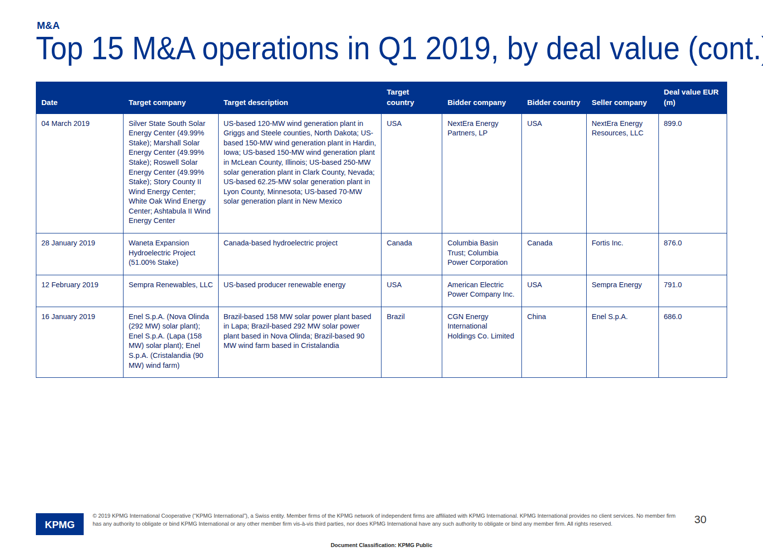M&A
Top 15 M&A operations in Q1 2019, by deal value (cont.)
| Date | Target company | Target description | Target country | Bidder company | Bidder country | Seller company | Deal value EUR (m) |
| --- | --- | --- | --- | --- | --- | --- | --- |
| 04 March 2019 | Silver State South Solar Energy Center (49.99% Stake); Marshall Solar Energy Center (49.99% Stake); Roswell Solar Energy Center (49.99% Stake); Story County II Wind Energy Center; White Oak Wind Energy Center; Ashtabula II Wind Energy Center | US-based 120-MW wind generation plant in Griggs and Steele counties, North Dakota; US-based 150-MW wind generation plant in Hardin, Iowa; US-based 150-MW wind generation plant in McLean County, Illinois; US-based 250-MW solar generation plant in Clark County, Nevada; US-based 62.25-MW solar generation plant in Lyon County, Minnesota; US-based 70-MW solar generation plant in New Mexico | USA | NextEra Energy Partners, LP | USA | NextEra Energy Resources, LLC | 899.0 |
| 28 January 2019 | Waneta Expansion Hydroelectric Project (51.00% Stake) | Canada-based hydroelectric project | Canada | Columbia Basin Trust; Columbia Power Corporation | Canada | Fortis Inc. | 876.0 |
| 12 February 2019 | Sempra Renewables, LLC | US-based producer renewable energy | USA | American Electric Power Company Inc. | USA | Sempra Energy | 791.0 |
| 16 January 2019 | Enel S.p.A. (Nova Olinda (292 MW) solar plant); Enel S.p.A. (Lapa (158 MW) solar plant); Enel S.p.A. (Cristalandia (90 MW) wind farm) | Brazil-based 158 MW solar power plant based in Lapa; Brazil-based 292 MW solar power plant based in Nova Olinda; Brazil-based 90 MW wind farm based in Cristalandia | Brazil | CGN Energy International Holdings Co. Limited | China | Enel S.p.A. | 686.0 |
KPMG
© 2019 KPMG International Cooperative (“KPMG International”), a Swiss entity. Member firms of the KPMG network of independent firms are affiliated with KPMG International. KPMG International provides no client services. No member firm has any authority to obligate or bind KPMG International or any other member firm vis-à-vis third parties, nor does KPMG International have any such authority to obligate or bind any member firm. All rights reserved.
30
Document Classification: KPMG Public